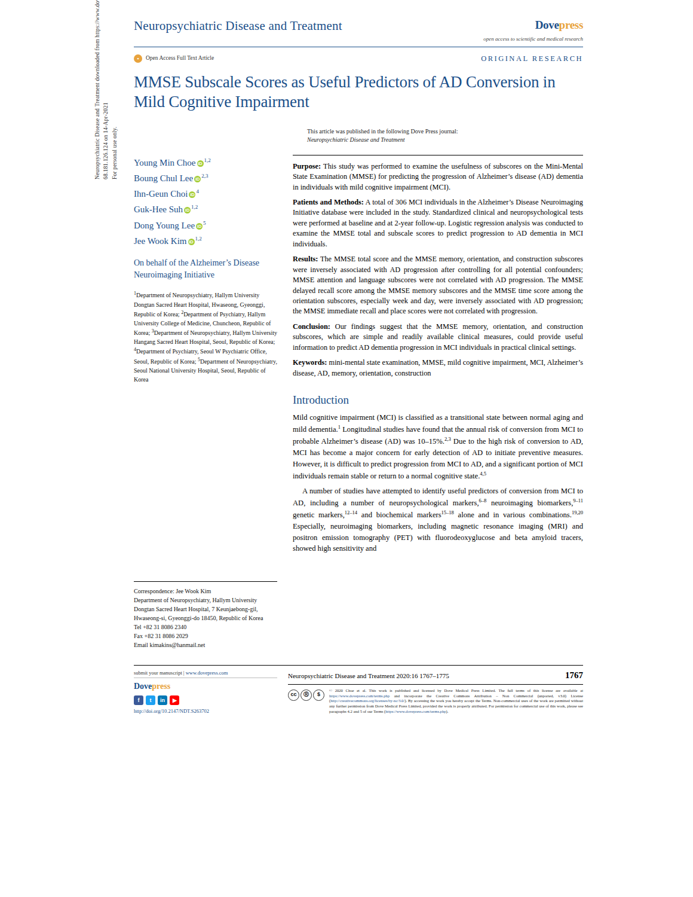Neuropsychiatric Disease and Treatment downloaded from https://www.dovepress.com/ by 68.181.126.124 on 14-Apr-2021
For personal use only.
Neuropsychiatric Disease and Treatment
Dovepress
open access to scientific and medical research
• Open Access Full Text Article
Original Research
MMSE Subscale Scores as Useful Predictors of AD Conversion in Mild Cognitive Impairment
This article was published in the following Dove Press journal:
Neuropsychiatric Disease and Treatment
Young Min ChoeiD1,2
Boung Chul LeeiD2,3
Ihn-Geun ChoiiD4
Guk-Hee SuhiD1,2
Dong Young LeeiD5
Jee Wook KimiD1,2
On behalf of the Alzheimer’s Disease Neuroimaging Initiative
1Department of Neuropsychiatry, Hallym University Dongtan Sacred Heart Hospital, Hwaseong, Gyeonggi, Republic of Korea; 2Department of Psychiatry, Hallym University College of Medicine, Chuncheon, Republic of Korea; 3Department of Neuropsychiatry, Hallym University Hangang Sacred Heart Hospital, Seoul, Republic of Korea; 4Department of Psychiatry, Seoul W Psychiatric Office, Seoul, Republic of Korea; 5Department of Neuropsychiatry, Seoul National University Hospital, Seoul, Republic of Korea
Correspondence: Jee Wook Kim
Department of Neuropsychiatry, Hallym University Dongtan Sacred Heart Hospital, 7 Keunjaebong-gil, Hwaseong-si, Gyeonggi-do 18450, Republic of Korea
Tel +82 31 8086 2340
Fax +82 31 8086 2029
Email kimakins@hanmail.net
Purpose: This study was performed to examine the usefulness of subscores on the Mini-Mental State Examination (MMSE) for predicting the progression of Alzheimer’s disease (AD) dementia in individuals with mild cognitive impairment (MCI).
Patients and Methods: A total of 306 MCI individuals in the Alzheimer’s Disease Neuroimaging Initiative database were included in the study. Standardized clinical and neuropsychological tests were performed at baseline and at 2-year follow-up. Logistic regression analysis was conducted to examine the MMSE total and subscale scores to predict progression to AD dementia in MCI individuals.
Results: The MMSE total score and the MMSE memory, orientation, and construction subscores were inversely associated with AD progression after controlling for all potential confounders; MMSE attention and language subscores were not correlated with AD progression. The MMSE delayed recall score among the MMSE memory subscores and the MMSE time score among the orientation subscores, especially week and day, were inversely associated with AD progression; the MMSE immediate recall and place scores were not correlated with progression.
Conclusion: Our findings suggest that the MMSE memory, orientation, and construction subscores, which are simple and readily available clinical measures, could provide useful information to predict AD dementia progression in MCI individuals in practical clinical settings.
Keywords: mini-mental state examination, MMSE, mild cognitive impairment, MCI, Alzheimer’s disease, AD, memory, orientation, construction
Introduction
Mild cognitive impairment (MCI) is classified as a transitional state between normal aging and mild dementia.1 Longitudinal studies have found that the annual risk of conversion from MCI to probable Alzheimer’s disease (AD) was 10–15%.2,3 Due to the high risk of conversion to AD, MCI has become a major concern for early detection of AD to initiate preventive measures. However, it is difficult to predict progression from MCI to AD, and a significant portion of MCI individuals remain stable or return to a normal cognitive state.4,5
A number of studies have attempted to identify useful predictors of conversion from MCI to AD, including a number of neuropsychological markers,6–8 neuroimaging biomarkers,9–11 genetic markers,12–14 and biochemical markers15–18 alone and in various combinations.19,20 Especially, neuroimaging biomarkers, including magnetic resonance imaging (MRI) and positron emission tomography (PET) with fluorodeoxyglucose and beta amyloid tracers, showed high sensitivity and
submit your manuscript | www.dovepress.com
Dovepress
ftin▶
http://doi.org/10.2147/NDT.S263702
Neuropsychiatric Disease and Treatment 2020:16 1767–1775
1767
ccⓇ$
© 2020 Choe et al. This work is published and licensed by Dove Medical Press Limited. The full terms of this license are available at https://www.dovepress.com/terms.php and incorporate the Creative Commons Attribution – Non Commercial (unported, v3.0) License (http://creativecommons.org/licenses/by-nc/3.0/). By accessing the work you hereby accept the Terms. Non-commercial uses of the work are permitted without any further permission from Dove Medical Press Limited, provided the work is properly attributed. For permission for commercial use of this work, please see paragraphs 4.2 and 5 of our Terms (https://www.dovepress.com/terms.php).